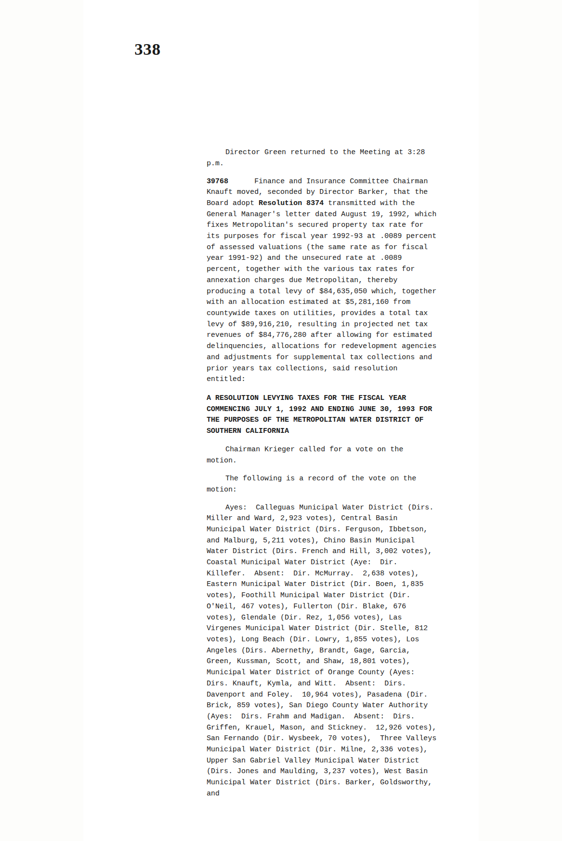338
Director Green returned to the Meeting at 3:28 p.m.
39768 Finance and Insurance Committee Chairman Knauft moved, seconded by Director Barker, that the Board adopt Resolution 8374 transmitted with the General Manager's letter dated August 19, 1992, which fixes Metropolitan's secured property tax rate for its purposes for fiscal year 1992-93 at .0089 percent of assessed valuations (the same rate as for fiscal year 1991-92) and the unsecured rate at .0089 percent, together with the various tax rates for annexation charges due Metropolitan, thereby producing a total levy of $84,635,050 which, together with an allocation estimated at $5,281,160 from countywide taxes on utilities, provides a total tax levy of $89,916,210, resulting in projected net tax revenues of $84,776,280 after allowing for estimated delinquencies, allocations for redevelopment agencies and adjustments for supplemental tax collections and prior years tax collections, said resolution entitled:
A RESOLUTION LEVYING TAXES FOR THE FISCAL YEAR COMMENCING JULY 1, 1992 AND ENDING JUNE 30, 1993 FOR THE PURPOSES OF THE METROPOLITAN WATER DISTRICT OF SOUTHERN CALIFORNIA
Chairman Krieger called for a vote on the motion.
The following is a record of the vote on the motion:
Ayes: Calleguas Municipal Water District (Dirs. Miller and Ward, 2,923 votes), Central Basin Municipal Water District (Dirs. Ferguson, Ibbetson, and Malburg, 5,211 votes), Chino Basin Municipal Water District (Dirs. French and Hill, 3,002 votes), Coastal Municipal Water District (Aye: Dir. Killefer. Absent: Dir. McMurray. 2,638 votes), Eastern Municipal Water District (Dir. Boen, 1,835 votes), Foothill Municipal Water District (Dir. O'Neil, 467 votes), Fullerton (Dir. Blake, 676 votes), Glendale (Dir. Rez, 1,056 votes), Las Virgenes Municipal Water District (Dir. Stelle, 812 votes), Long Beach (Dir. Lowry, 1,855 votes), Los Angeles (Dirs. Abernethy, Brandt, Gage, Garcia, Green, Kussman, Scott, and Shaw, 18,801 votes), Municipal Water District of Orange County (Ayes: Dirs. Knauft, Kymla, and Witt. Absent: Dirs. Davenport and Foley. 10,964 votes), Pasadena (Dir. Brick, 859 votes), San Diego County Water Authority (Ayes: Dirs. Frahm and Madigan. Absent: Dirs. Griffen, Krauel, Mason, and Stickney. 12,926 votes), San Fernando (Dir. Wysbeek, 70 votes), Three Valleys Municipal Water District (Dir. Milne, 2,336 votes), Upper San Gabriel Valley Municipal Water District (Dirs. Jones and Maulding, 3,237 votes), West Basin Municipal Water District (Dirs. Barker, Goldsworthy, and